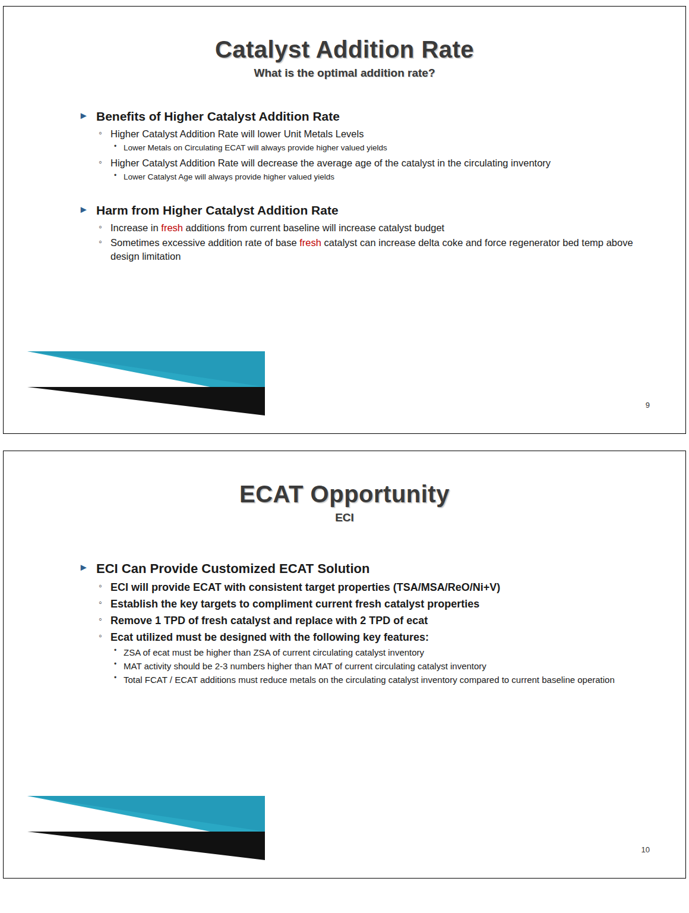Catalyst Addition Rate
What is the optimal addition rate?
Benefits of Higher Catalyst Addition Rate
Higher Catalyst Addition Rate will lower Unit Metals Levels
Lower Metals on Circulating ECAT will always provide higher valued yields
Higher Catalyst Addition Rate will decrease the average age of the catalyst in the circulating inventory
Lower Catalyst Age will always provide higher valued yields
Harm from Higher Catalyst Addition Rate
Increase in fresh additions from current baseline will increase catalyst budget
Sometimes excessive addition rate of base fresh catalyst can increase delta coke and force regenerator bed temp above design limitation
9
ECAT Opportunity
ECI
ECI Can Provide Customized ECAT Solution
ECI will provide ECAT with consistent target properties (TSA/MSA/ReO/Ni+V)
Establish the key targets to compliment current fresh catalyst properties
Remove 1 TPD of fresh catalyst and replace with 2 TPD of ecat
Ecat utilized must be designed with the following key features:
ZSA of ecat must be higher than ZSA of current circulating catalyst inventory
MAT activity should be 2-3 numbers higher than MAT of current circulating catalyst inventory
Total FCAT / ECAT additions must reduce metals on the circulating catalyst inventory compared to current baseline operation
10